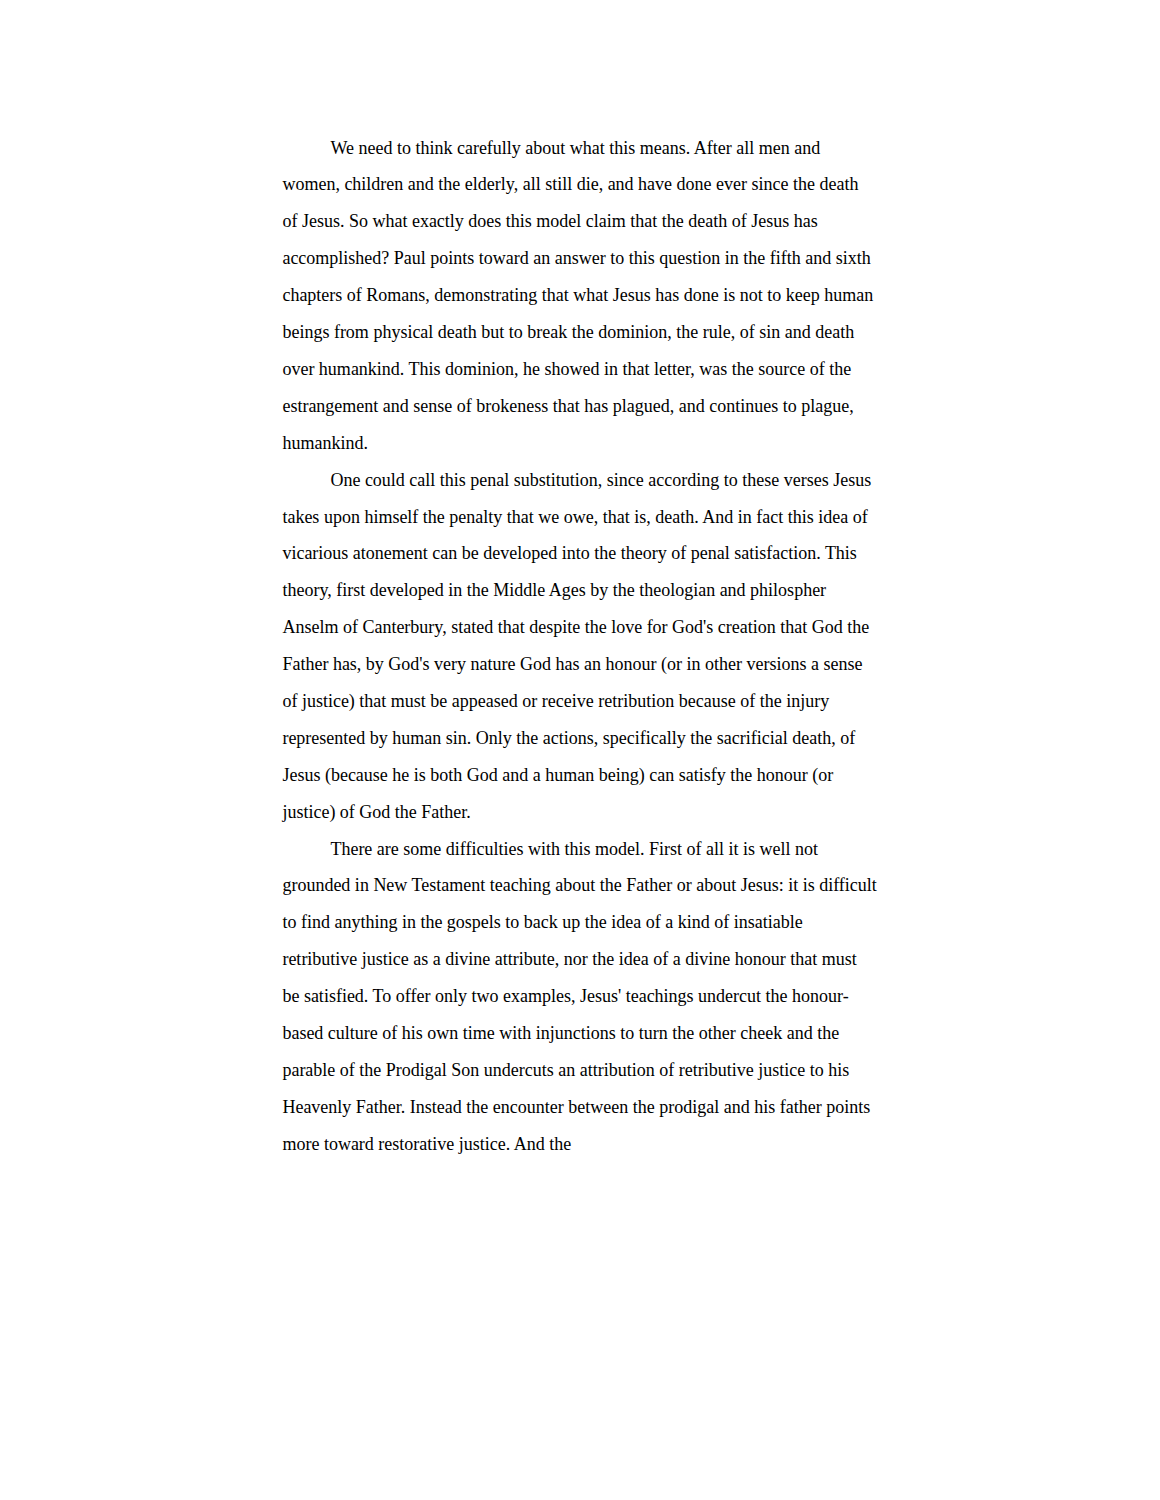We need to think carefully about what this means. After all men and women, children and the elderly, all still die, and have done ever since the death of Jesus. So what exactly does this model claim that the death of Jesus has accomplished? Paul points toward an answer to this question in the fifth and sixth chapters of Romans, demonstrating that what Jesus has done is not to keep human beings from physical death but to break the dominion, the rule, of sin and death over humankind. This dominion, he showed in that letter, was the source of the estrangement and sense of brokeness that has plagued, and continues to plague, humankind.
One could call this penal substitution, since according to these verses Jesus takes upon himself the penalty that we owe, that is, death. And in fact this idea of vicarious atonement can be developed into the theory of penal satisfaction. This theory, first developed in the Middle Ages by the theologian and philospher Anselm of Canterbury, stated that despite the love for God's creation that God the Father has, by God's very nature God has an honour (or in other versions a sense of justice) that must be appeased or receive retribution because of the injury represented by human sin. Only the actions, specifically the sacrificial death, of Jesus (because he is both God and a human being) can satisfy the honour (or justice) of God the Father.
There are some difficulties with this model. First of all it is well not grounded in New Testament teaching about the Father or about Jesus: it is difficult to find anything in the gospels to back up the idea of a kind of insatiable retributive justice as a divine attribute, nor the idea of a divine honour that must be satisfied. To offer only two examples, Jesus' teachings undercut the honour-based culture of his own time with injunctions to turn the other cheek and the parable of the Prodigal Son undercuts an attribution of retributive justice to his Heavenly Father. Instead the encounter between the prodigal and his father points more toward restorative justice. And the